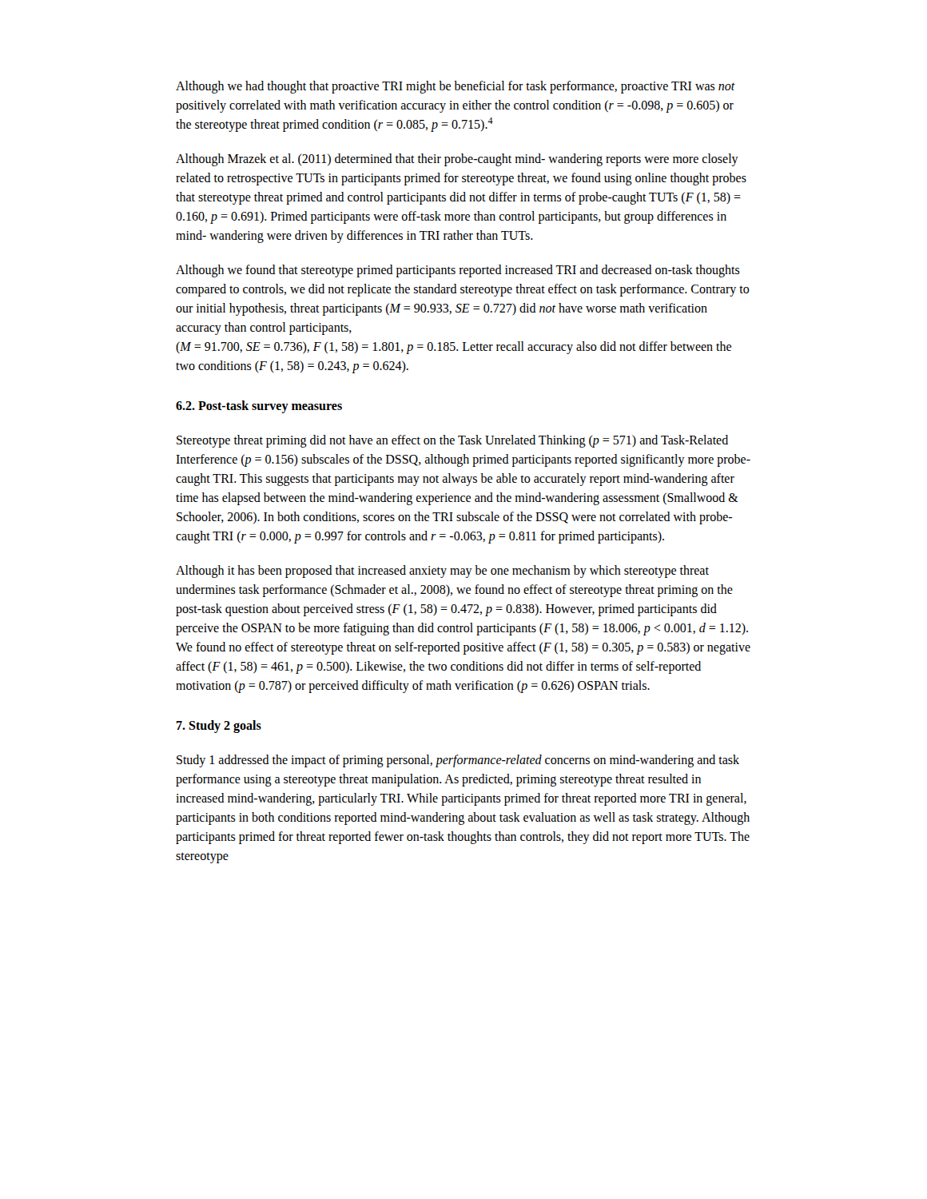Although we had thought that proactive TRI might be beneficial for task performance, proactive TRI was not positively correlated with math verification accuracy in either the control condition (r = -0.098, p = 0.605) or the stereotype threat primed condition (r = 0.085, p = 0.715).4
Although Mrazek et al. (2011) determined that their probe-caught mind- wandering reports were more closely related to retrospective TUTs in participants primed for stereotype threat, we found using online thought probes that stereotype threat primed and control participants did not differ in terms of probe-caught TUTs (F (1, 58) = 0.160, p = 0.691). Primed participants were off-task more than control participants, but group differences in mind- wandering were driven by differences in TRI rather than TUTs.
Although we found that stereotype primed participants reported increased TRI and decreased on-task thoughts compared to controls, we did not replicate the standard stereotype threat effect on task performance. Contrary to our initial hypothesis, threat participants (M = 90.933, SE = 0.727) did not have worse math verification accuracy than control participants,
(M = 91.700, SE = 0.736), F (1, 58) = 1.801, p = 0.185. Letter recall accuracy also did not differ between the two conditions (F (1, 58) = 0.243, p = 0.624).
6.2. Post-task survey measures
Stereotype threat priming did not have an effect on the Task Unrelated Thinking (p = 571) and Task-Related Interference (p = 0.156) subscales of the DSSQ, although primed participants reported significantly more probe-caught TRI. This suggests that participants may not always be able to accurately report mind-wandering after time has elapsed between the mind-wandering experience and the mind-wandering assessment (Smallwood & Schooler, 2006). In both conditions, scores on the TRI subscale of the DSSQ were not correlated with probe-caught TRI (r = 0.000, p = 0.997 for controls and r = -0.063, p = 0.811 for primed participants).
Although it has been proposed that increased anxiety may be one mechanism by which stereotype threat undermines task performance (Schmader et al., 2008), we found no effect of stereotype threat priming on the post-task question about perceived stress (F (1, 58) = 0.472, p = 0.838). However, primed participants did perceive the OSPAN to be more fatiguing than did control participants (F (1, 58) = 18.006, p < 0.001, d = 1.12). We found no effect of stereotype threat on self-reported positive affect (F (1, 58) = 0.305, p = 0.583) or negative affect (F (1, 58) = 461, p = 0.500). Likewise, the two conditions did not differ in terms of self-reported motivation (p = 0.787) or perceived difficulty of math verification (p = 0.626) OSPAN trials.
7. Study 2 goals
Study 1 addressed the impact of priming personal, performance-related concerns on mind-wandering and task performance using a stereotype threat manipulation. As predicted, priming stereotype threat resulted in increased mind-wandering, particularly TRI. While participants primed for threat reported more TRI in general, participants in both conditions reported mind-wandering about task evaluation as well as task strategy. Although participants primed for threat reported fewer on-task thoughts than controls, they did not report more TUTs. The stereotype